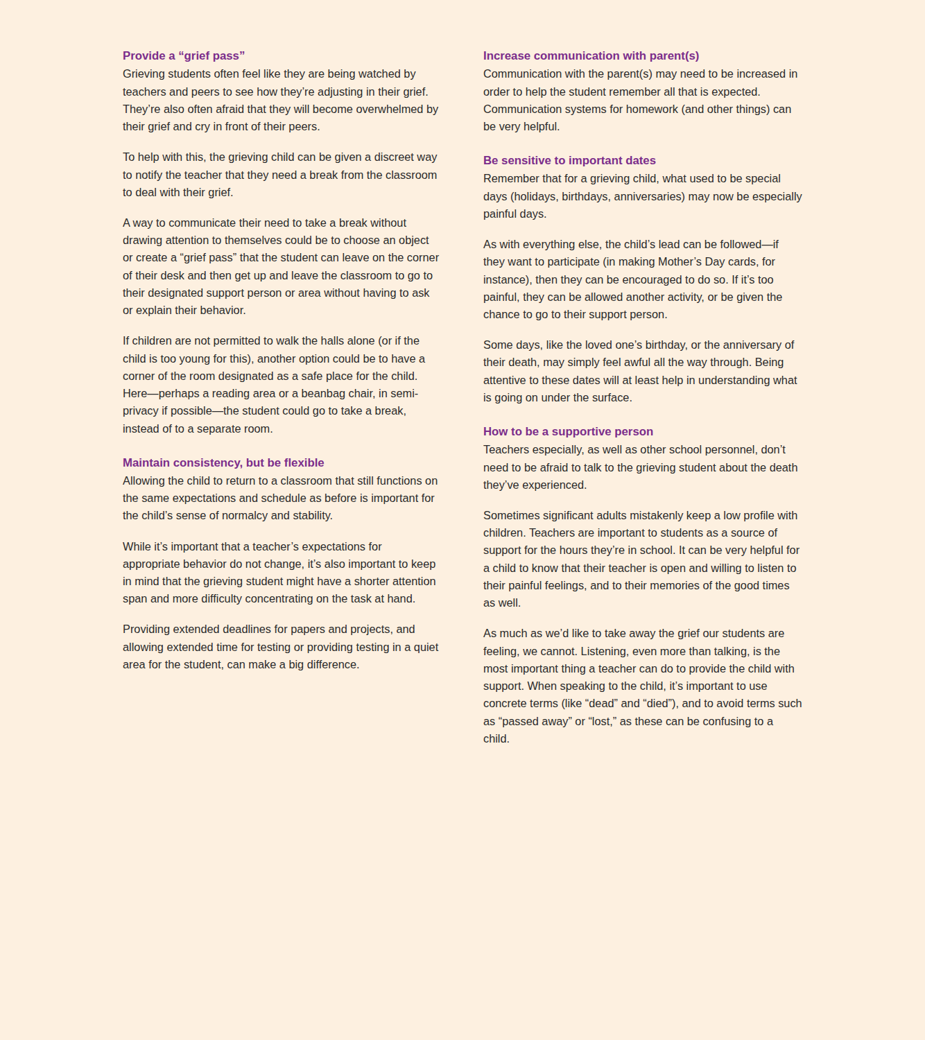Provide a “grief pass”
Grieving students often feel like they are being watched by teachers and peers to see how they’re adjusting in their grief. They’re also often afraid that they will become overwhelmed by their grief and cry in front of their peers.
To help with this, the grieving child can be given a discreet way to notify the teacher that they need a break from the classroom to deal with their grief.
A way to communicate their need to take a break without drawing attention to themselves could be to choose an object or create a “grief pass” that the student can leave on the corner of their desk and then get up and leave the classroom to go to their designated support person or area without having to ask or explain their behavior.
If children are not permitted to walk the halls alone (or if the child is too young for this), another option could be to have a corner of the room designated as a safe place for the child. Here—perhaps a reading area or a beanbag chair, in semi-privacy if possible—the student could go to take a break, instead of to a separate room.
Maintain consistency, but be flexible
Allowing the child to return to a classroom that still functions on the same expectations and schedule as before is important for the child’s sense of normalcy and stability.
While it’s important that a teacher’s expectations for appropriate behavior do not change, it’s also important to keep in mind that the grieving student might have a shorter attention span and more difficulty concentrating on the task at hand.
Providing extended deadlines for papers and projects, and allowing extended time for testing or providing testing in a quiet area for the student, can make a big difference.
Increase communication with parent(s)
Communication with the parent(s) may need to be increased in order to help the student remember all that is expected. Communication systems for homework (and other things) can be very helpful.
Be sensitive to important dates
Remember that for a grieving child, what used to be special days (holidays, birthdays, anniversaries) may now be especially painful days.
As with everything else, the child’s lead can be followed—if they want to participate (in making Mother’s Day cards, for instance), then they can be encouraged to do so. If it’s too painful, they can be allowed another activity, or be given the chance to go to their support person.
Some days, like the loved one’s birthday, or the anniversary of their death, may simply feel awful all the way through. Being attentive to these dates will at least help in understanding what is going on under the surface.
How to be a supportive person
Teachers especially, as well as other school personnel, don’t need to be afraid to talk to the grieving student about the death they’ve experienced.
Sometimes significant adults mistakenly keep a low profile with children. Teachers are important to students as a source of support for the hours they’re in school. It can be very helpful for a child to know that their teacher is open and willing to listen to their painful feelings, and to their memories of the good times as well.
As much as we’d like to take away the grief our students are feeling, we cannot. Listening, even more than talking, is the most important thing a teacher can do to provide the child with support. When speaking to the child, it’s important to use concrete terms (like “dead” and “died”), and to avoid terms such as “passed away” or “lost,” as these can be confusing to a child.